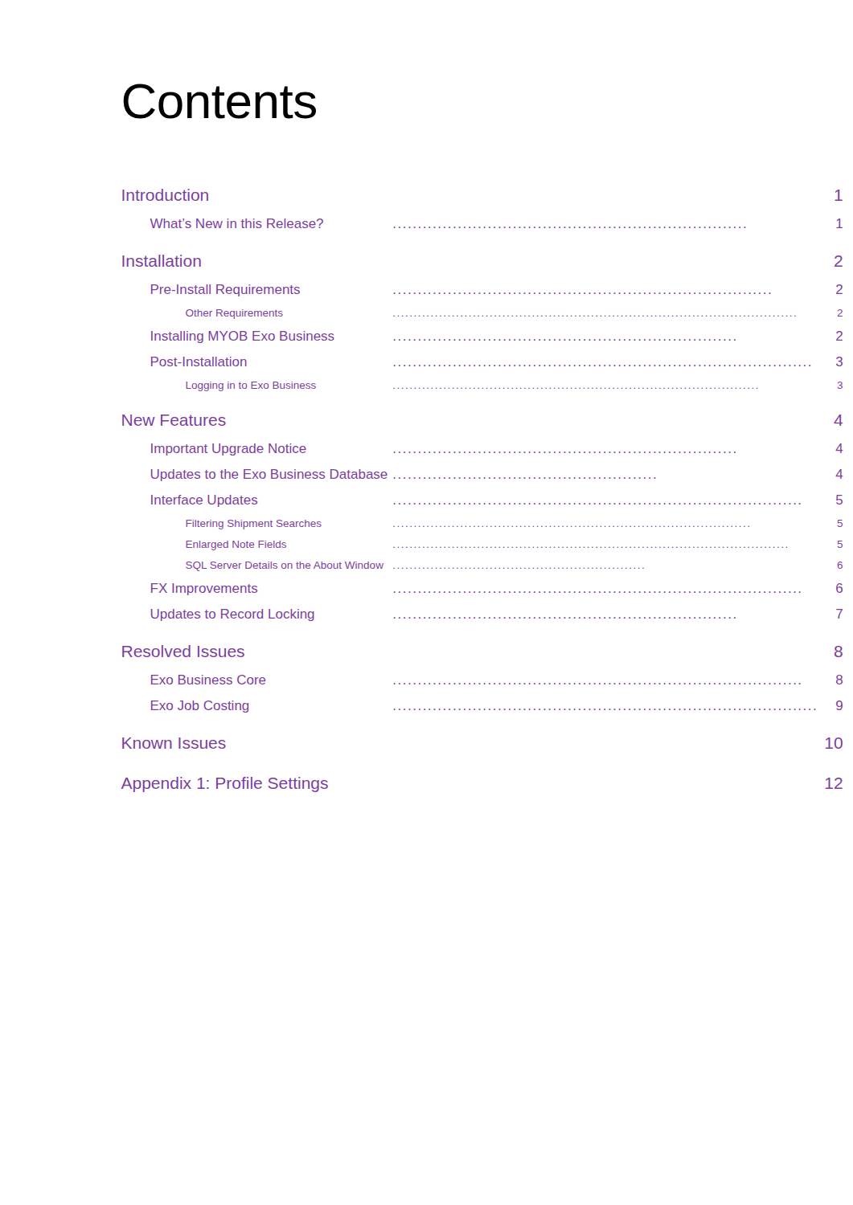Contents
| Introduction | | 1 |
| What’s New in this Release? | ....................................................................... | 1 |
| Installation | | 2 |
| Pre-Install Requirements | ............................................................................ | 2 |
| Other Requirements | ................................................................................................ | 2 |
| Installing MYOB Exo Business | ..................................................................... | 2 |
| Post-Installation | .................................................................................... | 3 |
| Logging in to Exo Business | ....................................................................................... | 3 |
| New Features | | 4 |
| Important Upgrade Notice | ..................................................................... | 4 |
| Updates to the Exo Business Database | ..................................................... | 4 |
| Interface Updates | .................................................................................. | 5 |
| Filtering Shipment Searches | ..................................................................................... | 5 |
| Enlarged Note Fields | .............................................................................................. | 5 |
| SQL Server Details on the About Window | ............................................................ | 6 |
| FX Improvements | .................................................................................. | 6 |
| Updates to Record Locking | ..................................................................... | 7 |
| Resolved Issues | | 8 |
| Exo Business Core | .................................................................................. | 8 |
| Exo Job Costing | ..................................................................................... | 9 |
| Known Issues | | 10 |
| Appendix 1: Profile Settings | | 12 |